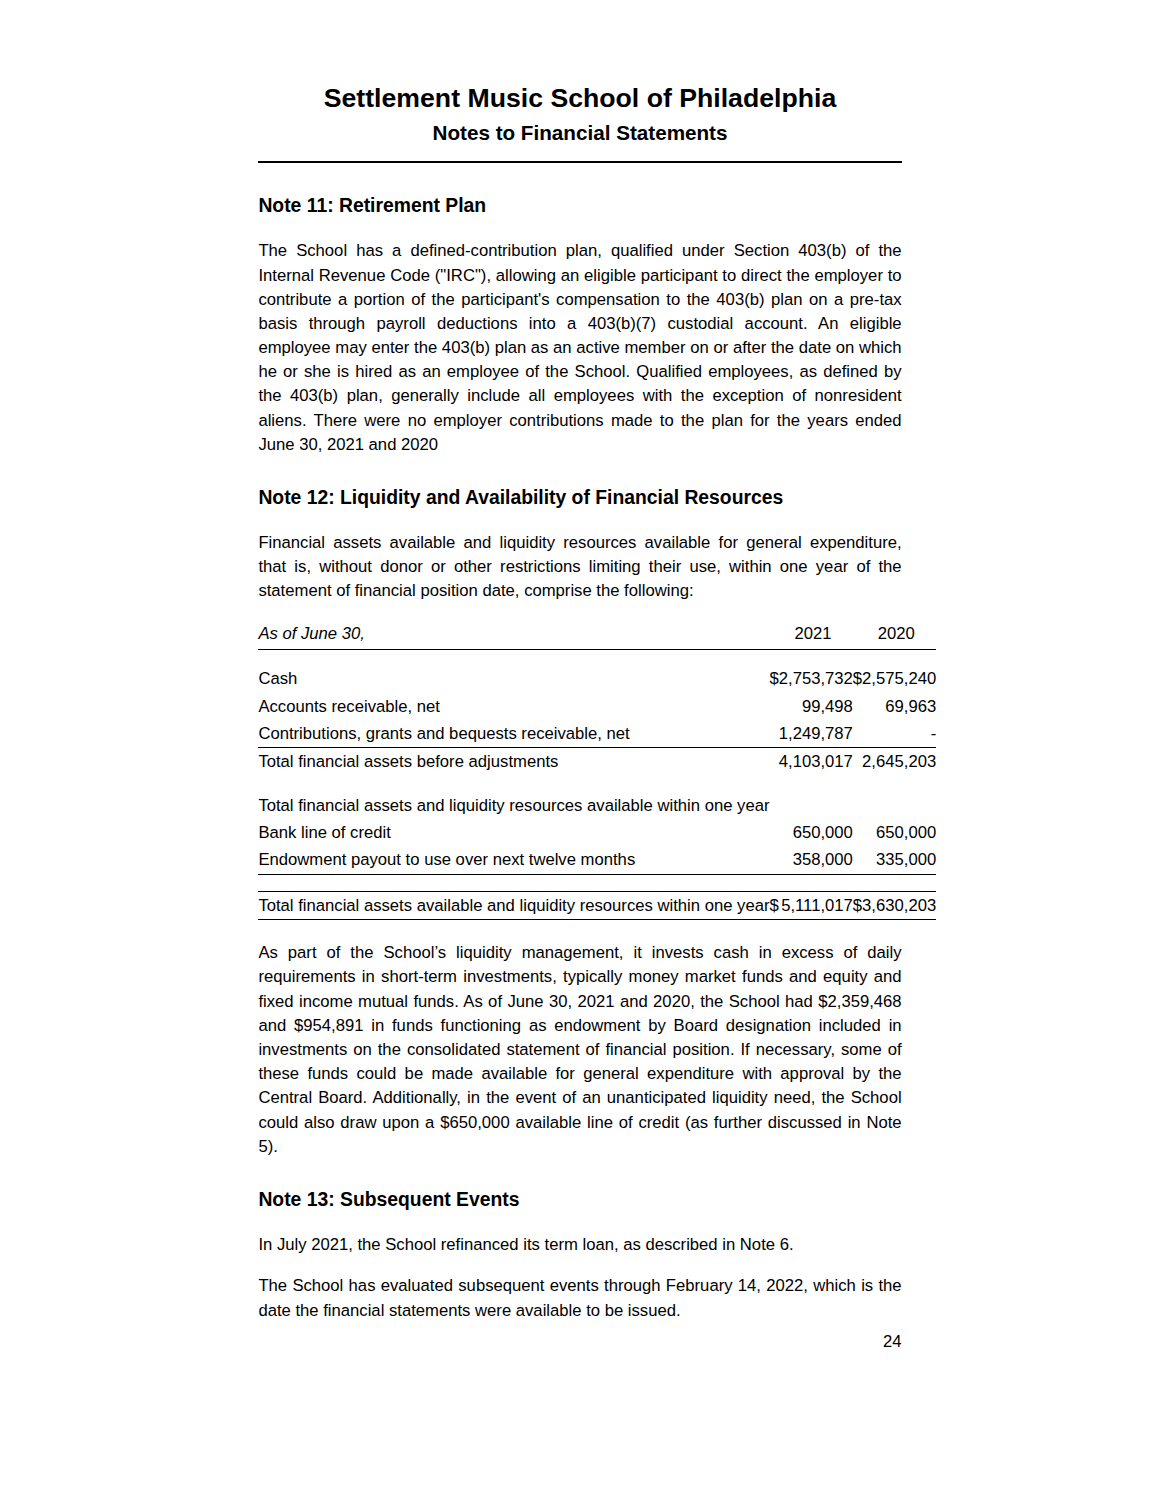Settlement Music School of Philadelphia
Notes to Financial Statements
Note 11: Retirement Plan
The School has a defined-contribution plan, qualified under Section 403(b) of the Internal Revenue Code ("IRC"), allowing an eligible participant to direct the employer to contribute a portion of the participant's compensation to the 403(b) plan on a pre-tax basis through payroll deductions into a 403(b)(7) custodial account. An eligible employee may enter the 403(b) plan as an active member on or after the date on which he or she is hired as an employee of the School. Qualified employees, as defined by the 403(b) plan, generally include all employees with the exception of nonresident aliens. There were no employer contributions made to the plan for the years ended June 30, 2021 and 2020
Note 12: Liquidity and Availability of Financial Resources
Financial assets available and liquidity resources available for general expenditure, that is, without donor or other restrictions limiting their use, within one year of the statement of financial position date, comprise the following:
| As of June 30, | | | 2021 | | 2020 |
| Cash | | $ | 2,753,732 | $ | 2,575,240 |
| Accounts receivable, net | | | 99,498 | | 69,963 |
| Contributions, grants and bequests receivable, net | | | 1,249,787 | | - |
| Total financial assets before adjustments | | | 4,103,017 | | 2,645,203 |
| Total financial assets and liquidity resources available within one year | | | | | |
| Bank line of credit | | | 650,000 | | 650,000 |
| Endowment payout to use over next twelve months | | | 358,000 | | 335,000 |
| Total financial assets available and liquidity resources within one year | | $ | 5,111,017 | $ | 3,630,203 |
As part of the School’s liquidity management, it invests cash in excess of daily requirements in short-term investments, typically money market funds and equity and fixed income mutual funds. As of June 30, 2021 and 2020, the School had $2,359,468 and $954,891 in funds functioning as endowment by Board designation included in investments on the consolidated statement of financial position. If necessary, some of these funds could be made available for general expenditure with approval by the Central Board. Additionally, in the event of an unanticipated liquidity need, the School could also draw upon a $650,000 available line of credit (as further discussed in Note 5).
Note 13: Subsequent Events
In July 2021, the School refinanced its term loan, as described in Note 6.
The School has evaluated subsequent events through February 14, 2022, which is the date the financial statements were available to be issued.
24